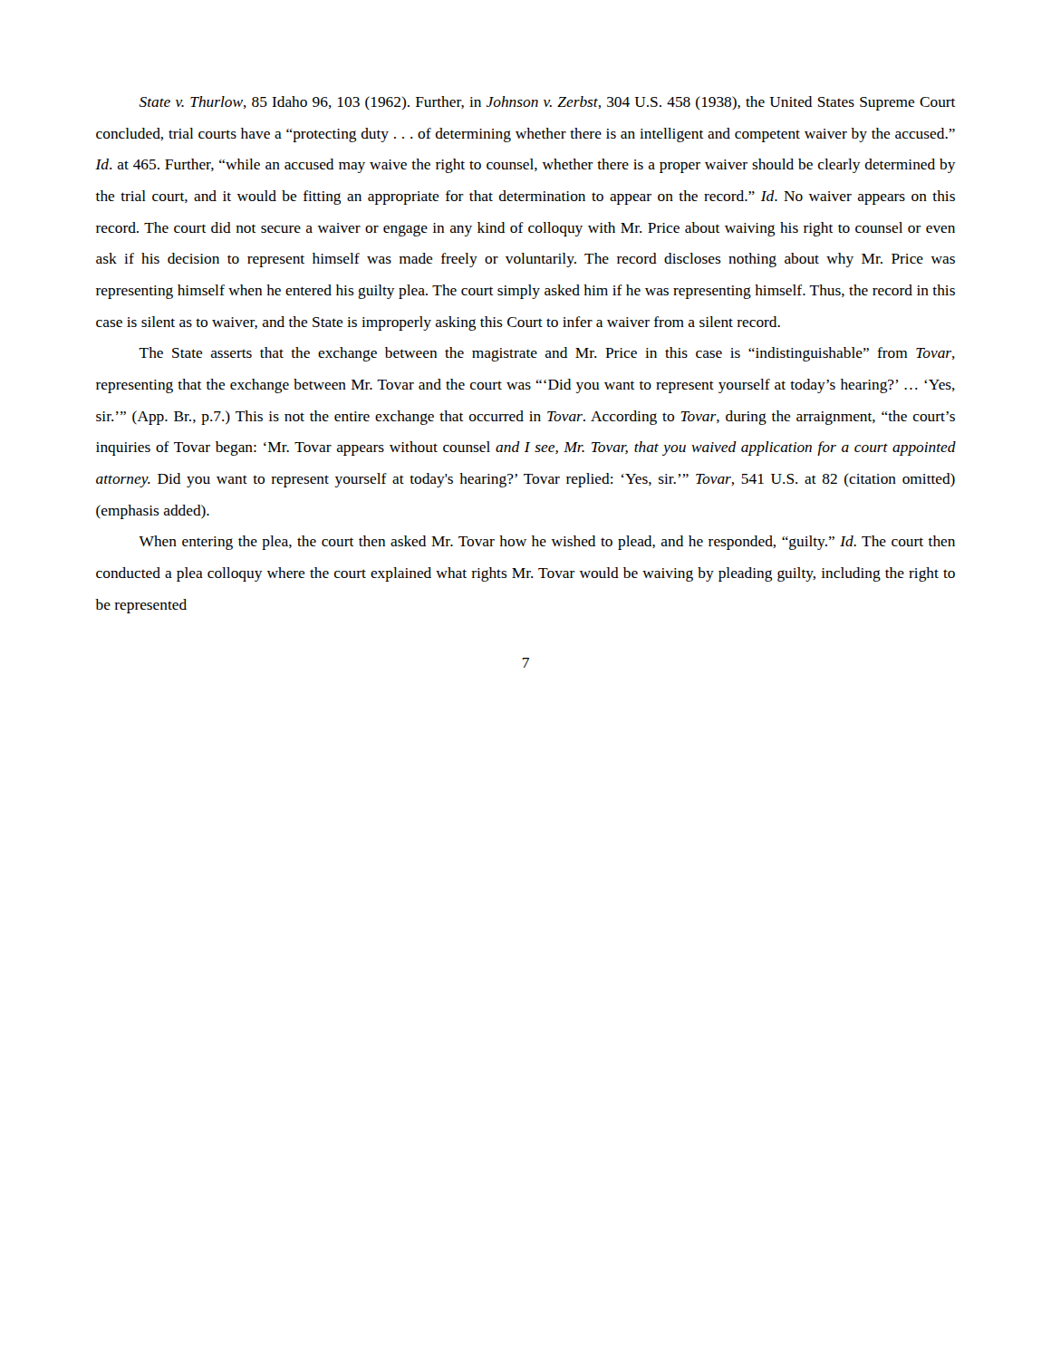State v. Thurlow, 85 Idaho 96, 103 (1962). Further, in Johnson v. Zerbst, 304 U.S. 458 (1938), the United States Supreme Court concluded, trial courts have a “protecting duty . . . of determining whether there is an intelligent and competent waiver by the accused.” Id. at 465. Further, “while an accused may waive the right to counsel, whether there is a proper waiver should be clearly determined by the trial court, and it would be fitting an appropriate for that determination to appear on the record.” Id. No waiver appears on this record. The court did not secure a waiver or engage in any kind of colloquy with Mr. Price about waiving his right to counsel or even ask if his decision to represent himself was made freely or voluntarily. The record discloses nothing about why Mr. Price was representing himself when he entered his guilty plea. The court simply asked him if he was representing himself. Thus, the record in this case is silent as to waiver, and the State is improperly asking this Court to infer a waiver from a silent record.
The State asserts that the exchange between the magistrate and Mr. Price in this case is “indistinguishable” from Tovar, representing that the exchange between Mr. Tovar and the court was “‘Did you want to represent yourself at today’s hearing?’ … ‘Yes, sir.’” (App. Br., p.7.) This is not the entire exchange that occurred in Tovar. According to Tovar, during the arraignment, “the court’s inquiries of Tovar began: ‘Mr. Tovar appears without counsel and I see, Mr. Tovar, that you waived application for a court appointed attorney. Did you want to represent yourself at today's hearing?’ Tovar replied: ‘Yes, sir.’” Tovar, 541 U.S. at 82 (citation omitted) (emphasis added).
When entering the plea, the court then asked Mr. Tovar how he wished to plead, and he responded, “guilty.” Id. The court then conducted a plea colloquy where the court explained what rights Mr. Tovar would be waiving by pleading guilty, including the right to be represented
7